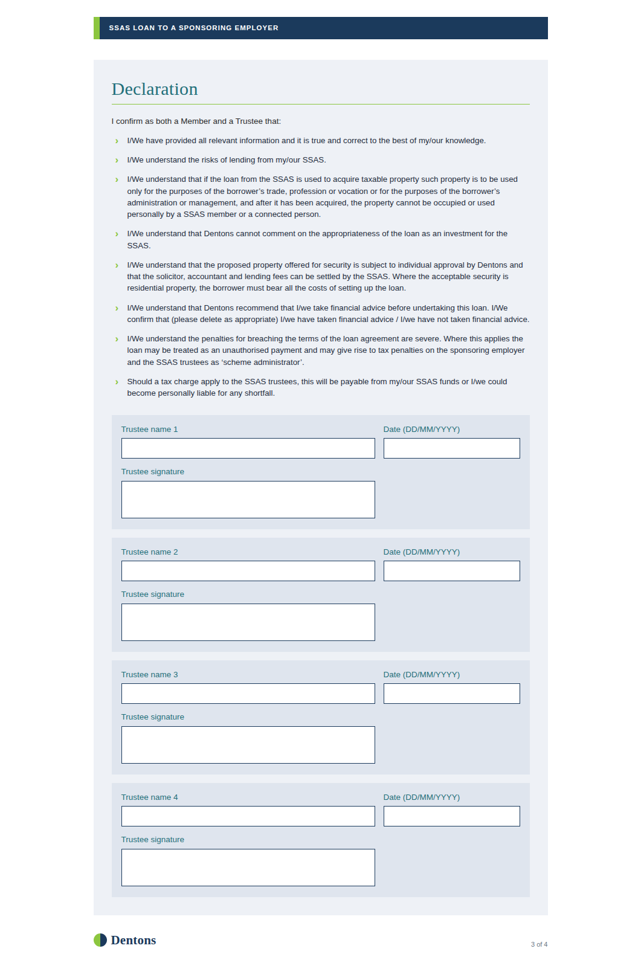SSAS Loan to a Sponsoring Employer
Declaration
I confirm as both a Member and a Trustee that:
I/We have provided all relevant information and it is true and correct to the best of my/our knowledge.
I/We understand the risks of lending from my/our SSAS.
I/We understand that if the loan from the SSAS is used to acquire taxable property such property is to be used only for the purposes of the borrower’s trade, profession or vocation or for the purposes of the borrower’s administration or management, and after it has been acquired, the property cannot be occupied or used personally by a SSAS member or a connected person.
I/We understand that Dentons cannot comment on the appropriateness of the loan as an investment for the SSAS.
I/We understand that the proposed property offered for security is subject to individual approval by Dentons and that the solicitor, accountant and lending fees can be settled by the SSAS. Where the acceptable security is residential property, the borrower must bear all the costs of setting up the loan.
I/We understand that Dentons recommend that I/we take financial advice before undertaking this loan. I/We confirm that (please delete as appropriate) I/we have taken financial advice / I/we have not taken financial advice.
I/We understand the penalties for breaching the terms of the loan agreement are severe. Where this applies the loan may be treated as an unauthorised payment and may give rise to tax penalties on the sponsoring employer and the SSAS trustees as ‘scheme administrator’.
Should a tax charge apply to the SSAS trustees, this will be payable from my/our SSAS funds or I/we could become personally liable for any shortfall.
Trustee name 1
Date (DD/MM/YYYY)
Trustee signature
Trustee name 2
Date (DD/MM/YYYY)
Trustee signature
Trustee name 3
Date (DD/MM/YYYY)
Trustee signature
Trustee name 4
Date (DD/MM/YYYY)
Trustee signature
Dentons
3 of 4